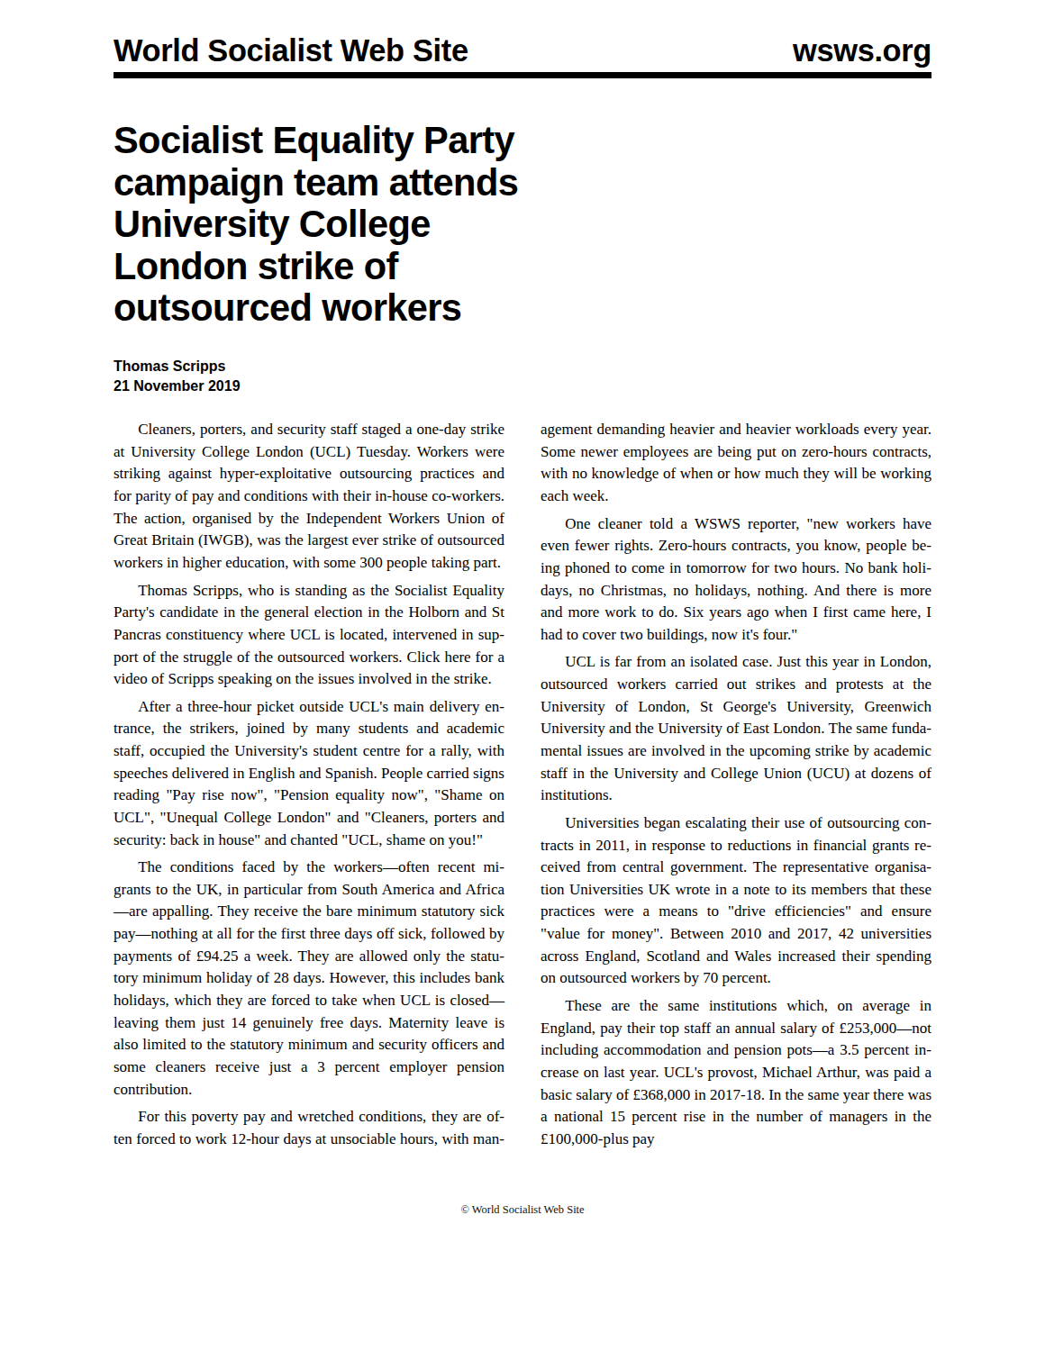World Socialist Web Site
wsws.org
Socialist Equality Party campaign team attends University College London strike of outsourced workers
Thomas Scripps 21 November 2019
Cleaners, porters, and security staff staged a one-day strike at University College London (UCL) Tuesday. Workers were striking against hyper-exploitative outsourcing practices and for parity of pay and conditions with their in-house co-workers. The action, organised by the Independent Workers Union of Great Britain (IWGB), was the largest ever strike of outsourced workers in higher education, with some 300 people taking part.
Thomas Scripps, who is standing as the Socialist Equality Party's candidate in the general election in the Holborn and St Pancras constituency where UCL is located, intervened in support of the struggle of the outsourced workers. Click here for a video of Scripps speaking on the issues involved in the strike.
After a three-hour picket outside UCL's main delivery entrance, the strikers, joined by many students and academic staff, occupied the University's student centre for a rally, with speeches delivered in English and Spanish. People carried signs reading "Pay rise now", "Pension equality now", "Shame on UCL", "Unequal College London" and "Cleaners, porters and security: back in house" and chanted "UCL, shame on you!"
The conditions faced by the workers—often recent migrants to the UK, in particular from South America and Africa—are appalling. They receive the bare minimum statutory sick pay—nothing at all for the first three days off sick, followed by payments of £94.25 a week. They are allowed only the statutory minimum holiday of 28 days. However, this includes bank holidays, which they are forced to take when UCL is closed—leaving them just 14 genuinely free days. Maternity leave is also limited to the statutory minimum and security officers and some cleaners receive just a 3 percent employer pension contribution.
For this poverty pay and wretched conditions, they are often forced to work 12-hour days at unsociable hours, with management demanding heavier and heavier workloads every year. Some newer employees are being put on zero-hours contracts, with no knowledge of when or how much they will be working each week.
One cleaner told a WSWS reporter, "new workers have even fewer rights. Zero-hours contracts, you know, people being phoned to come in tomorrow for two hours. No bank holidays, no Christmas, no holidays, nothing. And there is more and more work to do. Six years ago when I first came here, I had to cover two buildings, now it's four."
UCL is far from an isolated case. Just this year in London, outsourced workers carried out strikes and protests at the University of London, St George's University, Greenwich University and the University of East London. The same fundamental issues are involved in the upcoming strike by academic staff in the University and College Union (UCU) at dozens of institutions.
Universities began escalating their use of outsourcing contracts in 2011, in response to reductions in financial grants received from central government. The representative organisation Universities UK wrote in a note to its members that these practices were a means to "drive efficiencies" and ensure "value for money". Between 2010 and 2017, 42 universities across England, Scotland and Wales increased their spending on outsourced workers by 70 percent.
These are the same institutions which, on average in England, pay their top staff an annual salary of £253,000—not including accommodation and pension pots—a 3.5 percent increase on last year. UCL's provost, Michael Arthur, was paid a basic salary of £368,000 in 2017-18. In the same year there was a national 15 percent rise in the number of managers in the £100,000-plus pay
© World Socialist Web Site